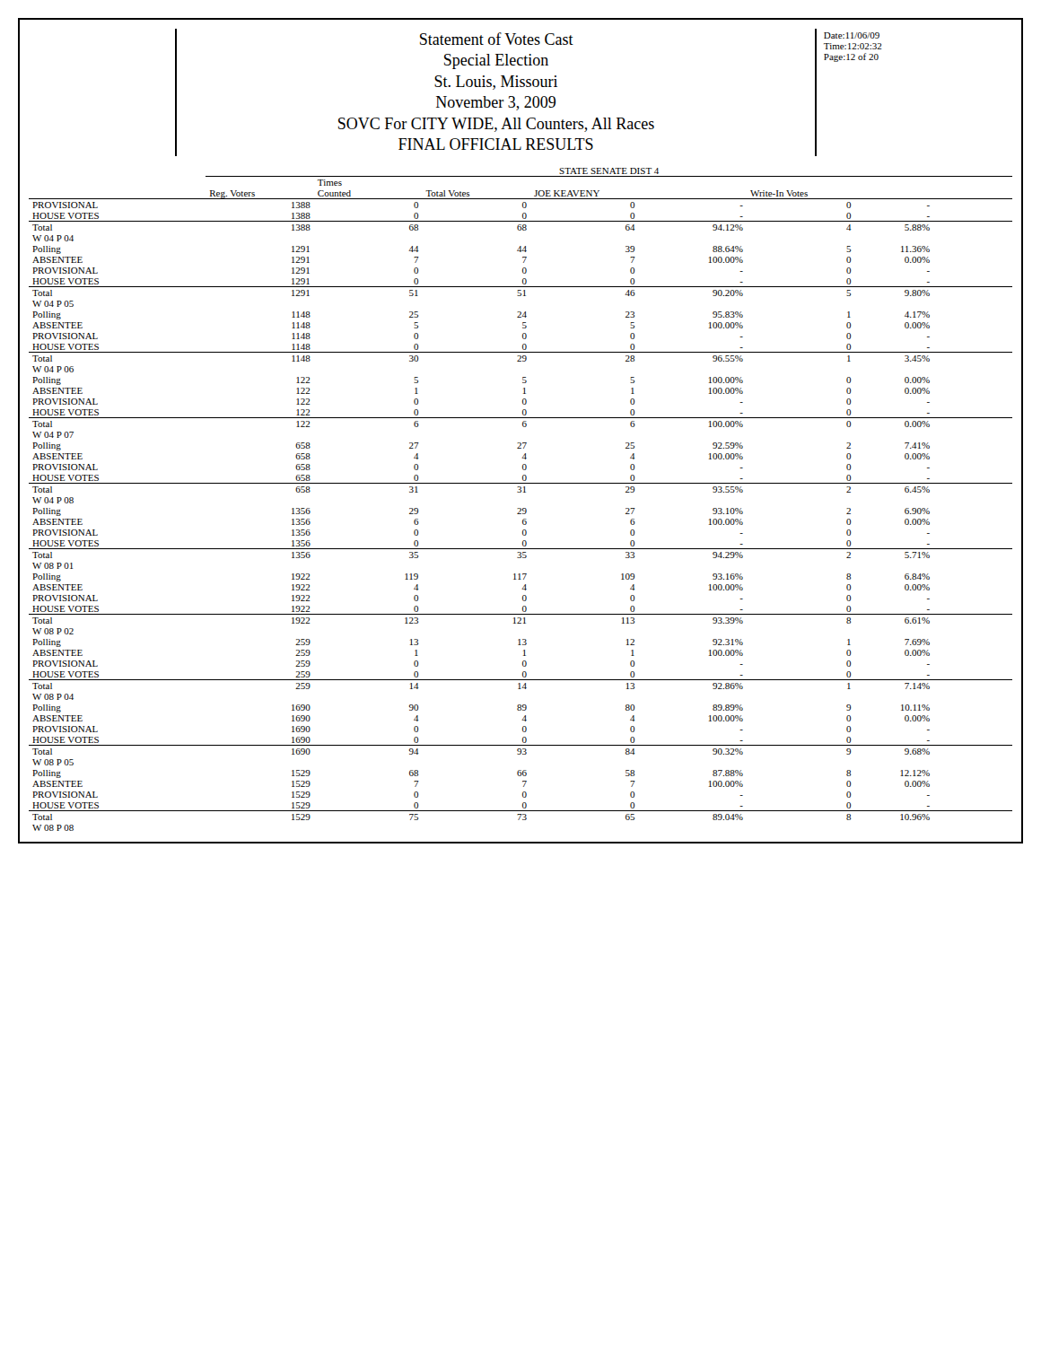| | Statement of Votes Cast Special Election St. Louis, Missouri November 3, 2009 SOVC For CITY WIDE, All Counters, All Races FINAL OFFICIAL RESULTS | Date:11/06/09 Time:12:02:32 Page:12 of 20 |
| | STATE SENATE DIST 4 |
| | Reg. Voters | Times Counted | Total Votes | JOE KEAVENY | Write-In Votes | |
| PROVISIONAL | 1388 | 0 | 0 | 0 | - | 0 | - | |
| HOUSE VOTES | 1388 | 0 | 0 | 0 | - | 0 | - | |
| Total | 1388 | 68 | 68 | 64 | 94.12% | 4 | 5.88% | |
| W 04 P 04 |
| Polling | 1291 | 44 | 44 | 39 | 88.64% | 5 | 11.36% | |
| ABSENTEE | 1291 | 7 | 7 | 7 | 100.00% | 0 | 0.00% | |
| PROVISIONAL | 1291 | 0 | 0 | 0 | - | 0 | - | |
| HOUSE VOTES | 1291 | 0 | 0 | 0 | - | 0 | - | |
| Total | 1291 | 51 | 51 | 46 | 90.20% | 5 | 9.80% | |
| W 04 P 05 |
| Polling | 1148 | 25 | 24 | 23 | 95.83% | 1 | 4.17% | |
| ABSENTEE | 1148 | 5 | 5 | 5 | 100.00% | 0 | 0.00% | |
| PROVISIONAL | 1148 | 0 | 0 | 0 | - | 0 | - | |
| HOUSE VOTES | 1148 | 0 | 0 | 0 | - | 0 | - | |
| Total | 1148 | 30 | 29 | 28 | 96.55% | 1 | 3.45% | |
| W 04 P 06 |
| Polling | 122 | 5 | 5 | 5 | 100.00% | 0 | 0.00% | |
| ABSENTEE | 122 | 1 | 1 | 1 | 100.00% | 0 | 0.00% | |
| PROVISIONAL | 122 | 0 | 0 | 0 | - | 0 | - | |
| HOUSE VOTES | 122 | 0 | 0 | 0 | - | 0 | - | |
| Total | 122 | 6 | 6 | 6 | 100.00% | 0 | 0.00% | |
| W 04 P 07 |
| Polling | 658 | 27 | 27 | 25 | 92.59% | 2 | 7.41% | |
| ABSENTEE | 658 | 4 | 4 | 4 | 100.00% | 0 | 0.00% | |
| PROVISIONAL | 658 | 0 | 0 | 0 | - | 0 | - | |
| HOUSE VOTES | 658 | 0 | 0 | 0 | - | 0 | - | |
| Total | 658 | 31 | 31 | 29 | 93.55% | 2 | 6.45% | |
| W 04 P 08 |
| Polling | 1356 | 29 | 29 | 27 | 93.10% | 2 | 6.90% | |
| ABSENTEE | 1356 | 6 | 6 | 6 | 100.00% | 0 | 0.00% | |
| PROVISIONAL | 1356 | 0 | 0 | 0 | - | 0 | - | |
| HOUSE VOTES | 1356 | 0 | 0 | 0 | - | 0 | - | |
| Total | 1356 | 35 | 35 | 33 | 94.29% | 2 | 5.71% | |
| W 08 P 01 |
| Polling | 1922 | 119 | 117 | 109 | 93.16% | 8 | 6.84% | |
| ABSENTEE | 1922 | 4 | 4 | 4 | 100.00% | 0 | 0.00% | |
| PROVISIONAL | 1922 | 0 | 0 | 0 | - | 0 | - | |
| HOUSE VOTES | 1922 | 0 | 0 | 0 | - | 0 | - | |
| Total | 1922 | 123 | 121 | 113 | 93.39% | 8 | 6.61% | |
| W 08 P 02 |
| Polling | 259 | 13 | 13 | 12 | 92.31% | 1 | 7.69% | |
| ABSENTEE | 259 | 1 | 1 | 1 | 100.00% | 0 | 0.00% | |
| PROVISIONAL | 259 | 0 | 0 | 0 | - | 0 | - | |
| HOUSE VOTES | 259 | 0 | 0 | 0 | - | 0 | - | |
| Total | 259 | 14 | 14 | 13 | 92.86% | 1 | 7.14% | |
| W 08 P 04 |
| Polling | 1690 | 90 | 89 | 80 | 89.89% | 9 | 10.11% | |
| ABSENTEE | 1690 | 4 | 4 | 4 | 100.00% | 0 | 0.00% | |
| PROVISIONAL | 1690 | 0 | 0 | 0 | - | 0 | - | |
| HOUSE VOTES | 1690 | 0 | 0 | 0 | - | 0 | - | |
| Total | 1690 | 94 | 93 | 84 | 90.32% | 9 | 9.68% | |
| W 08 P 05 |
| Polling | 1529 | 68 | 66 | 58 | 87.88% | 8 | 12.12% | |
| ABSENTEE | 1529 | 7 | 7 | 7 | 100.00% | 0 | 0.00% | |
| PROVISIONAL | 1529 | 0 | 0 | 0 | - | 0 | - | |
| HOUSE VOTES | 1529 | 0 | 0 | 0 | - | 0 | - | |
| Total | 1529 | 75 | 73 | 65 | 89.04% | 8 | 10.96% | |
| W 08 P 08 |